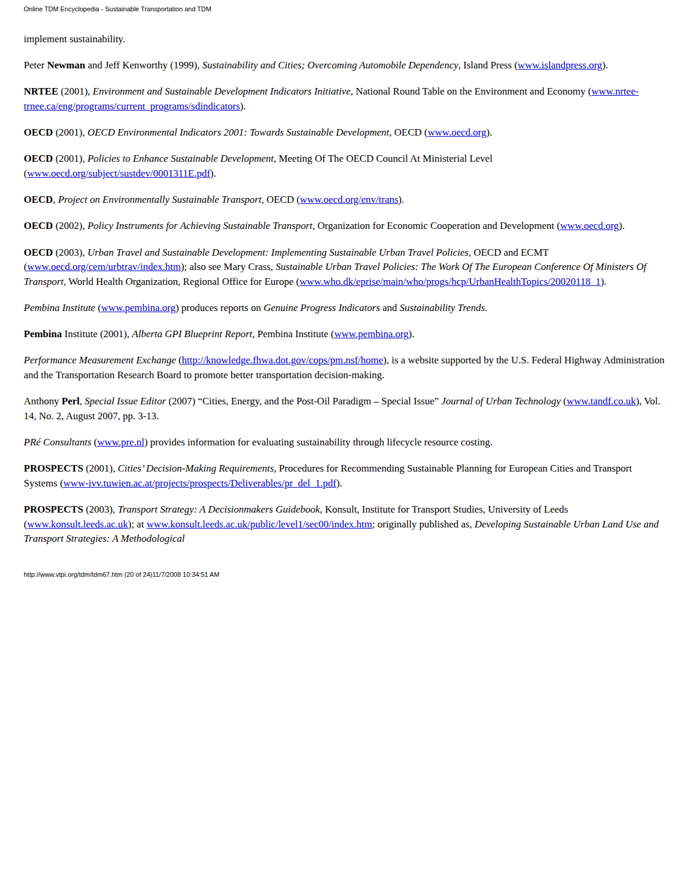Online TDM Encyclopedia - Sustainable Transportation and TDM
implement sustainability.
Peter Newman and Jeff Kenworthy (1999), Sustainability and Cities; Overcoming Automobile Dependency, Island Press (www.islandpress.org).
NRTEE (2001), Environment and Sustainable Development Indicators Initiative, National Round Table on the Environment and Economy (www.nrtee-trnee.ca/eng/programs/current_programs/sdindicators).
OECD (2001), OECD Environmental Indicators 2001: Towards Sustainable Development, OECD (www.oecd.org).
OECD (2001), Policies to Enhance Sustainable Development, Meeting Of The OECD Council At Ministerial Level (www.oecd.org/subject/sustdev/0001311E.pdf).
OECD, Project on Environmentally Sustainable Transport, OECD (www.oecd.org/env/trans).
OECD (2002), Policy Instruments for Achieving Sustainable Transport, Organization for Economic Cooperation and Development (www.oecd.org).
OECD (2003), Urban Travel and Sustainable Development: Implementing Sustainable Urban Travel Policies, OECD and ECMT (www.oecd.org/cem/urbtrav/index.htm); also see Mary Crass, Sustainable Urban Travel Policies: The Work Of The European Conference Of Ministers Of Transport, World Health Organization, Regional Office for Europe (www.who.dk/eprise/main/who/progs/hcp/UrbanHealthTopics/20020118_1).
Pembina Institute (www.pembina.org) produces reports on Genuine Progress Indicators and Sustainability Trends.
Pembina Institute (2001), Alberta GPI Blueprint Report, Pembina Institute (www.pembina.org).
Performance Measurement Exchange (http://knowledge.fhwa.dot.gov/cops/pm.nsf/home), is a website supported by the U.S. Federal Highway Administration and the Transportation Research Board to promote better transportation decision-making.
Anthony Perl, Special Issue Editor (2007) “Cities, Energy, and the Post-Oil Paradigm – Special Issue” Journal of Urban Technology (www.tandf.co.uk), Vol. 14, No. 2, August 2007, pp. 3-13.
PRé Consultants (www.pre.nl) provides information for evaluating sustainability through lifecycle resource costing.
PROSPECTS (2001), Cities’ Decision-Making Requirements, Procedures for Recommending Sustainable Planning for European Cities and Transport Systems (www-ivv.tuwien.ac.at/projects/prospects/Deliverables/pr_del_1.pdf).
PROSPECTS (2003), Transport Strategy: A Decisionmakers Guidebook, Konsult, Institute for Transport Studies, University of Leeds (www.konsult.leeds.ac.uk); at www.konsult.leeds.ac.uk/public/level1/sec00/index.htm; originally published as, Developing Sustainable Urban Land Use and Transport Strategies: A Methodological
http://www.vtpi.org/tdm/tdm67.htm (20 of 24)11/7/2008 10:34:51 AM